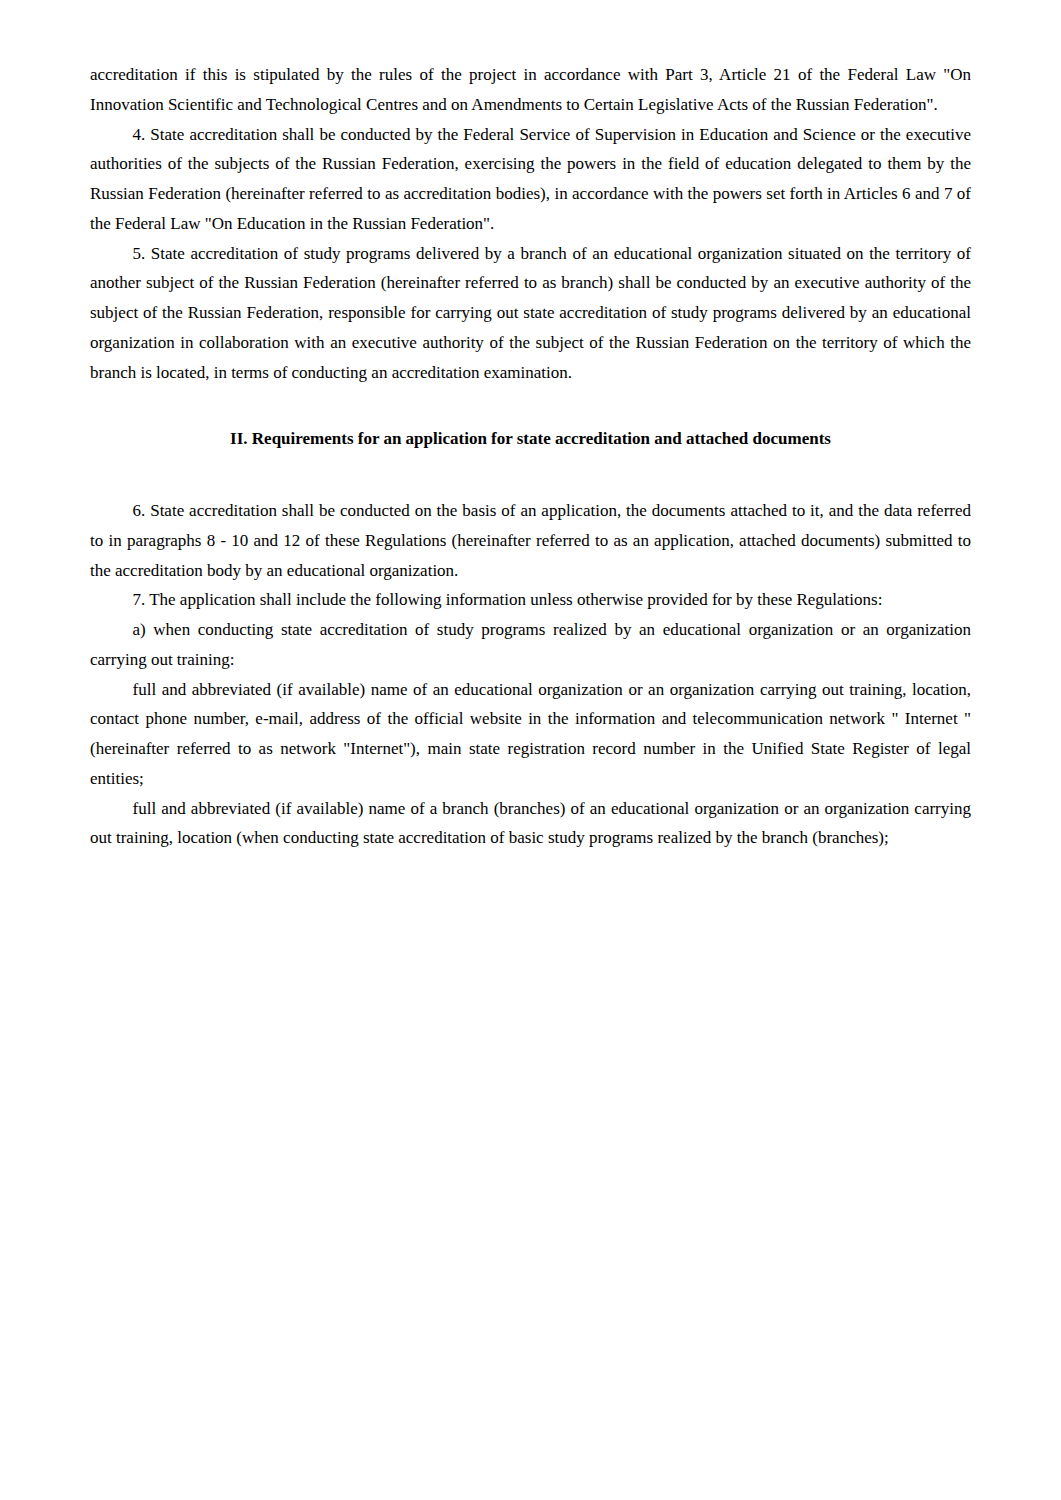accreditation if this is stipulated by the rules of the project in accordance with Part 3, Article 21 of the Federal Law "On Innovation Scientific and Technological Centres and on Amendments to Certain Legislative Acts of the Russian Federation".
4. State accreditation shall be conducted by the Federal Service of Supervision in Education and Science or the executive authorities of the subjects of the Russian Federation, exercising the powers in the field of education delegated to them by the Russian Federation (hereinafter referred to as accreditation bodies), in accordance with the powers set forth in Articles 6 and 7 of the Federal Law "On Education in the Russian Federation".
5. State accreditation of study programs delivered by a branch of an educational organization situated on the territory of another subject of the Russian Federation (hereinafter referred to as branch) shall be conducted by an executive authority of the subject of the Russian Federation, responsible for carrying out state accreditation of study programs delivered by an educational organization in collaboration with an executive authority of the subject of the Russian Federation on the territory of which the branch is located, in terms of conducting an accreditation examination.
II. Requirements for an application for state accreditation and attached documents
6. State accreditation shall be conducted on the basis of an application, the documents attached to it, and the data referred to in paragraphs 8 - 10 and 12 of these Regulations (hereinafter referred to as an application, attached documents) submitted to the accreditation body by an educational organization.
7. The application shall include the following information unless otherwise provided for by these Regulations:
a) when conducting state accreditation of study programs realized by an educational organization or an organization carrying out training:
full and abbreviated (if available) name of an educational organization or an organization carrying out training, location, contact phone number, e-mail, address of the official website in the information and telecommunication network " Internet " (hereinafter referred to as network "Internet"), main state registration record number in the Unified State Register of legal entities;
full and abbreviated (if available) name of a branch (branches) of an educational organization or an organization carrying out training, location (when conducting state accreditation of basic study programs realized by the branch (branches);